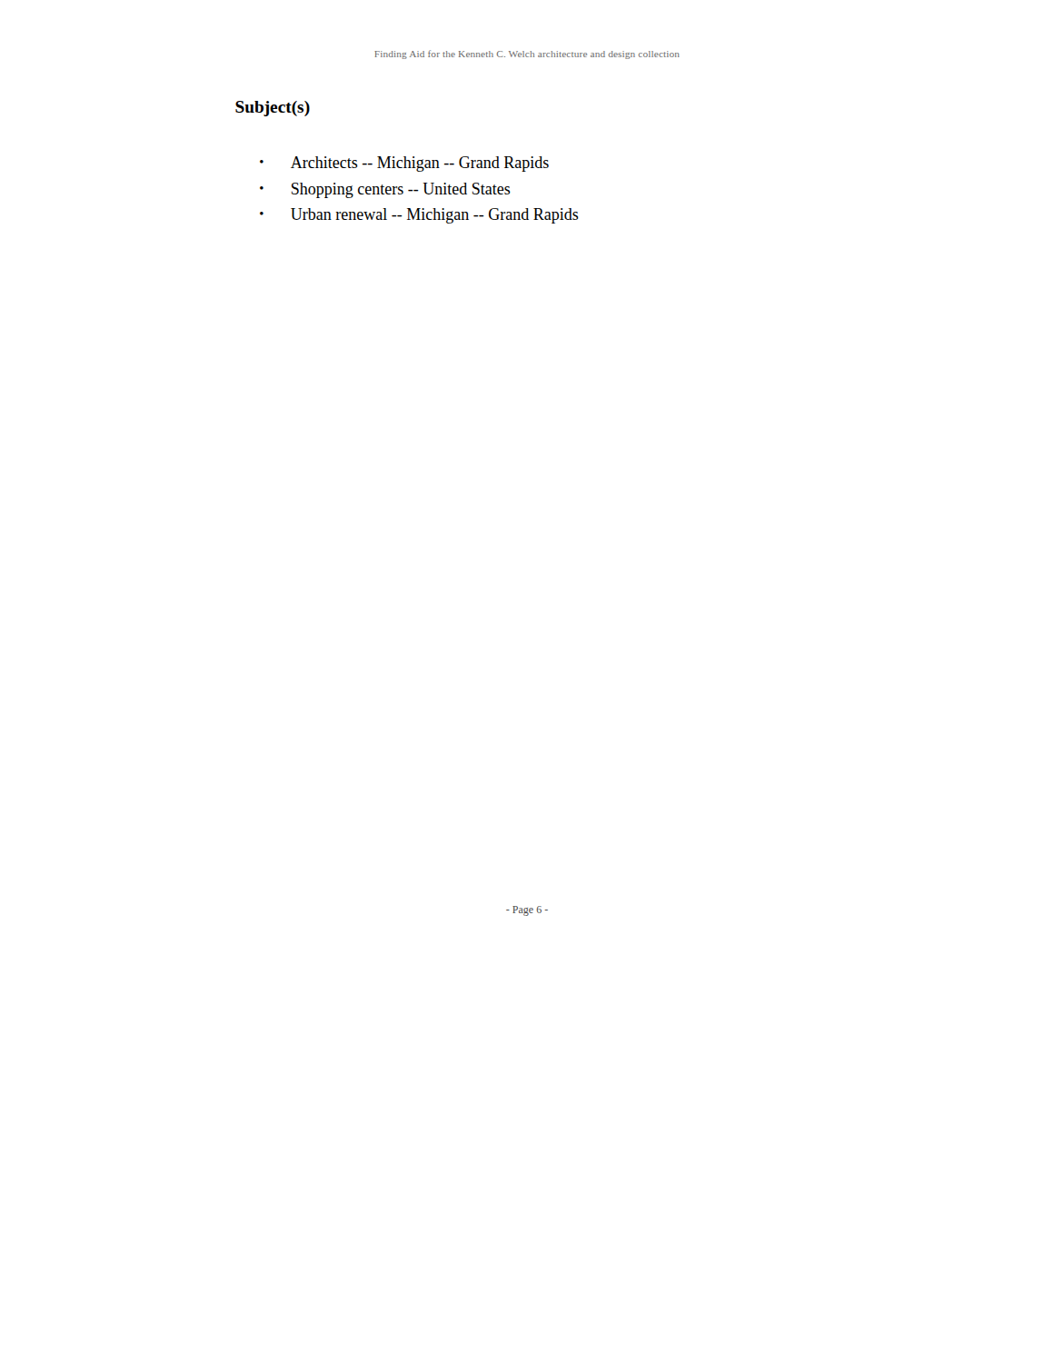Finding Aid for the Kenneth C. Welch architecture and design collection
Subject(s)
Architects -- Michigan -- Grand Rapids
Shopping centers -- United States
Urban renewal -- Michigan -- Grand Rapids
- Page 6 -